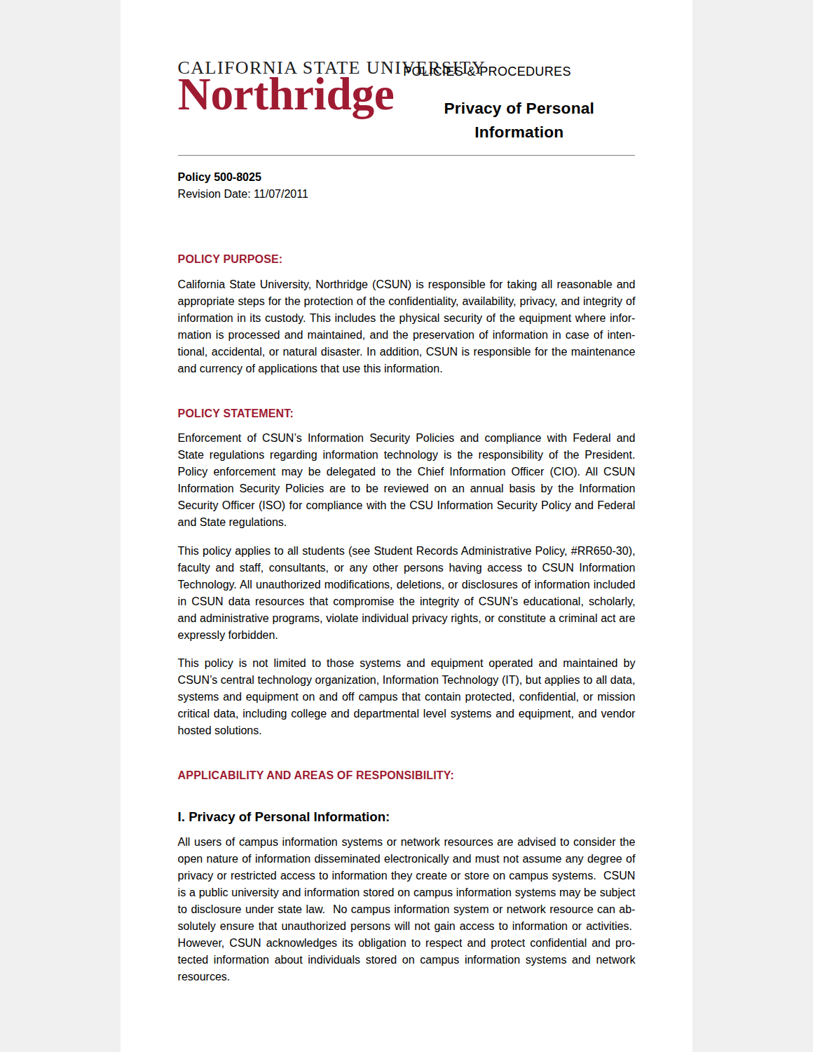CALIFORNIA STATE UNIVERSITY
Northridge
POLICIES & PROCEDURES
Privacy of Personal Information
Policy 500-8025
Revision Date: 11/07/2011
Policy Purpose:
California State University, Northridge (CSUN) is responsible for taking all reasonable and appropriate steps for the protection of the confidentiality, availability, privacy, and integrity of information in its custody. This includes the physical security of the equipment where information is processed and maintained, and the preservation of information in case of intentional, accidental, or natural disaster. In addition, CSUN is responsible for the maintenance and currency of applications that use this information.
Policy Statement:
Enforcement of CSUN’s Information Security Policies and compliance with Federal and State regulations regarding information technology is the responsibility of the President. Policy enforcement may be delegated to the Chief Information Officer (CIO). All CSUN Information Security Policies are to be reviewed on an annual basis by the Information Security Officer (ISO) for compliance with the CSU Information Security Policy and Federal and State regulations.
This policy applies to all students (see Student Records Administrative Policy, #RR650-30), faculty and staff, consultants, or any other persons having access to CSUN Information Technology. All unauthorized modifications, deletions, or disclosures of information included in CSUN data resources that compromise the integrity of CSUN’s educational, scholarly, and administrative programs, violate individual privacy rights, or constitute a criminal act are expressly forbidden.
This policy is not limited to those systems and equipment operated and maintained by CSUN’s central technology organization, Information Technology (IT), but applies to all data, systems and equipment on and off campus that contain protected, confidential, or mission critical data, including college and departmental level systems and equipment, and vendor hosted solutions.
Applicability and Areas of Responsibility:
I. Privacy of Personal Information:
All users of campus information systems or network resources are advised to consider the open nature of information disseminated electronically and must not assume any degree of privacy or restricted access to information they create or store on campus systems. CSUN is a public university and information stored on campus information systems may be subject to disclosure under state law. No campus information system or network resource can absolutely ensure that unauthorized persons will not gain access to information or activities. However, CSUN acknowledges its obligation to respect and protect confidential and protected information about individuals stored on campus information systems and network resources.